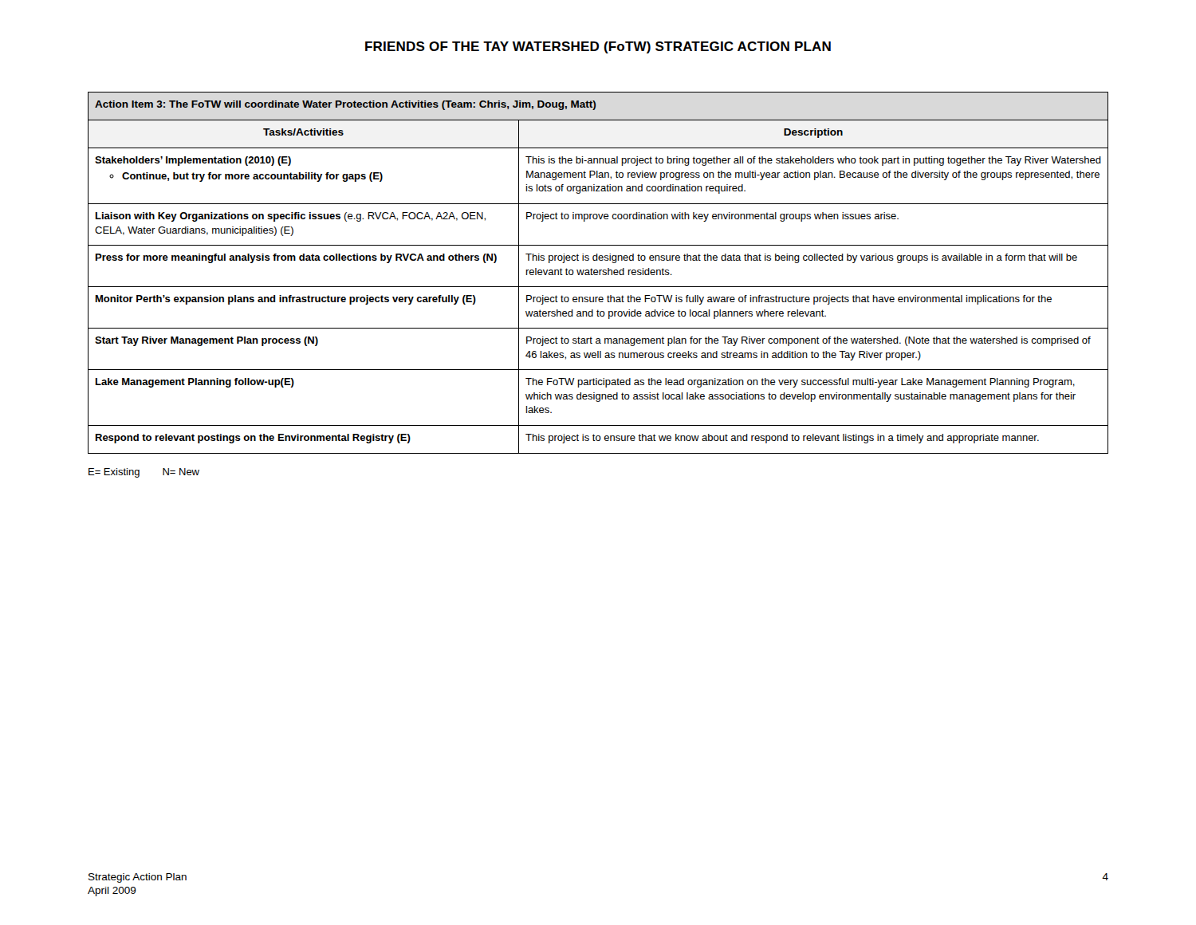FRIENDS OF THE TAY WATERSHED (FoTW) STRATEGIC ACTION PLAN
| Action Item 3: The FoTW will coordinate Water Protection Activities (Team: Chris, Jim, Doug, Matt) |
| Tasks/Activities | Description |
| Stakeholders’ Implementation (2010) (E) Continue, but try for more accountability for gaps (E) | This is the bi-annual project to bring together all of the stakeholders who took part in putting together the Tay River Watershed Management Plan, to review progress on the multi-year action plan. Because of the diversity of the groups represented, there is lots of organization and coordination required. |
| Liaison with Key Organizations on specific issues (e.g. RVCA, FOCA, A2A, OEN, CELA, Water Guardians, municipalities) (E) | Project to improve coordination with key environmental groups when issues arise. |
| Press for more meaningful analysis from data collections by RVCA and others (N) | This project is designed to ensure that the data that is being collected by various groups is available in a form that will be relevant to watershed residents. |
| Monitor Perth’s expansion plans and infrastructure projects very carefully (E) | Project to ensure that the FoTW is fully aware of infrastructure projects that have environmental implications for the watershed and to provide advice to local planners where relevant. |
| Start Tay River Management Plan process (N) | Project to start a management plan for the Tay River component of the watershed. (Note that the watershed is comprised of 46 lakes, as well as numerous creeks and streams in addition to the Tay River proper.) |
| Lake Management Planning follow-up(E) | The FoTW participated as the lead organization on the very successful multi-year Lake Management Planning Program, which was designed to assist local lake associations to develop environmentally sustainable management plans for their lakes. |
| Respond to relevant postings on the Environmental Registry (E) | This project is to ensure that we know about and respond to relevant listings in a timely and appropriate manner. |
E= Existing N= New
Strategic Action Plan
April 2009
4